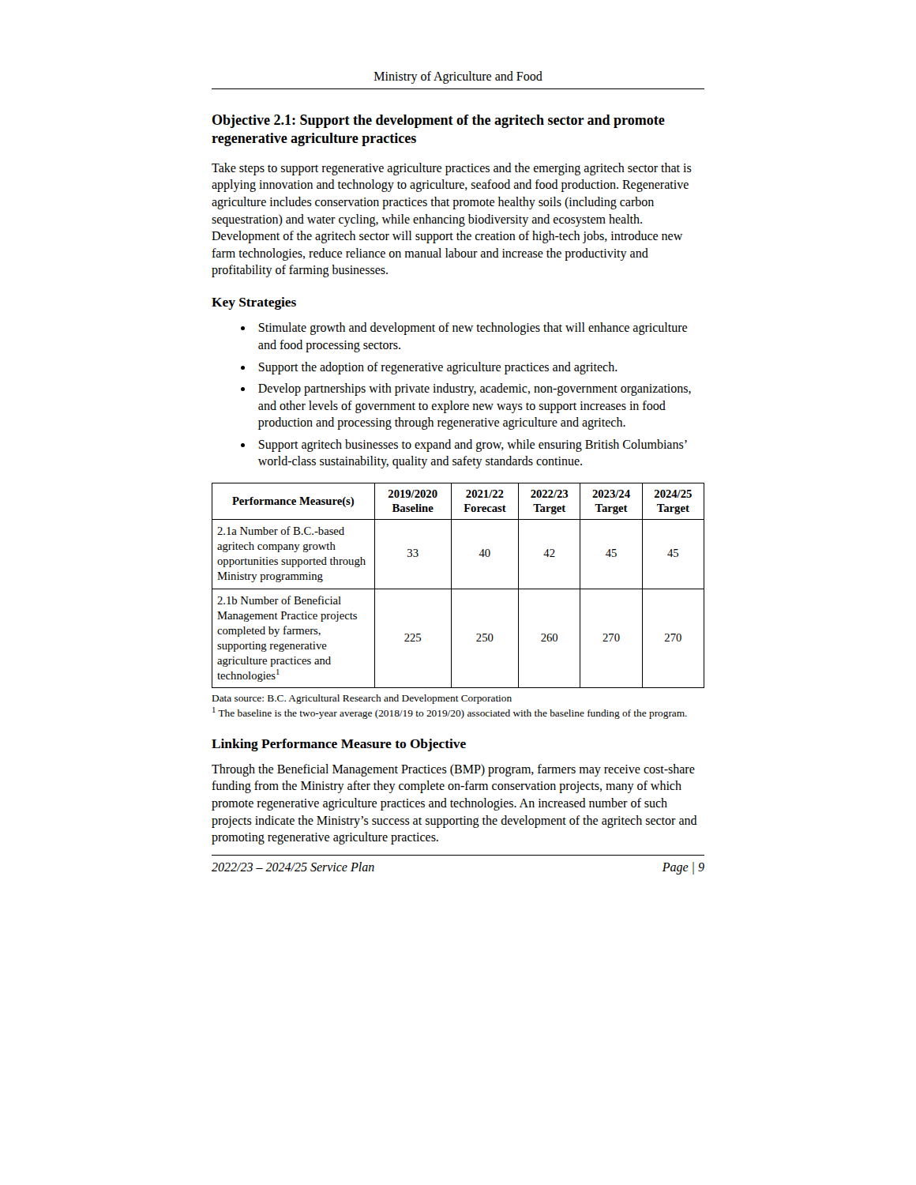Ministry of Agriculture and Food
Objective 2.1: Support the development of the agritech sector and promote regenerative agriculture practices
Take steps to support regenerative agriculture practices and the emerging agritech sector that is applying innovation and technology to agriculture, seafood and food production. Regenerative agriculture includes conservation practices that promote healthy soils (including carbon sequestration) and water cycling, while enhancing biodiversity and ecosystem health. Development of the agritech sector will support the creation of high-tech jobs, introduce new farm technologies, reduce reliance on manual labour and increase the productivity and profitability of farming businesses.
Key Strategies
Stimulate growth and development of new technologies that will enhance agriculture and food processing sectors.
Support the adoption of regenerative agriculture practices and agritech.
Develop partnerships with private industry, academic, non-government organizations, and other levels of government to explore new ways to support increases in food production and processing through regenerative agriculture and agritech.
Support agritech businesses to expand and grow, while ensuring British Columbians’ world-class sustainability, quality and safety standards continue.
| Performance Measure(s) | 2019/2020 Baseline | 2021/22 Forecast | 2022/23 Target | 2023/24 Target | 2024/25 Target |
| --- | --- | --- | --- | --- | --- |
| 2.1a Number of B.C.-based agritech company growth opportunities supported through Ministry programming | 33 | 40 | 42 | 45 | 45 |
| 2.1b Number of Beneficial Management Practice projects completed by farmers, supporting regenerative agriculture practices and technologies 1 | 225 | 250 | 260 | 270 | 270 |
Data source: B.C. Agricultural Research and Development Corporation
1 The baseline is the two-year average (2018/19 to 2019/20) associated with the baseline funding of the program.
Linking Performance Measure to Objective
Through the Beneficial Management Practices (BMP) program, farmers may receive cost-share funding from the Ministry after they complete on-farm conservation projects, many of which promote regenerative agriculture practices and technologies. An increased number of such projects indicate the Ministry’s success at supporting the development of the agritech sector and promoting regenerative agriculture practices.
2022/23 – 2024/25 Service Plan Page | 9